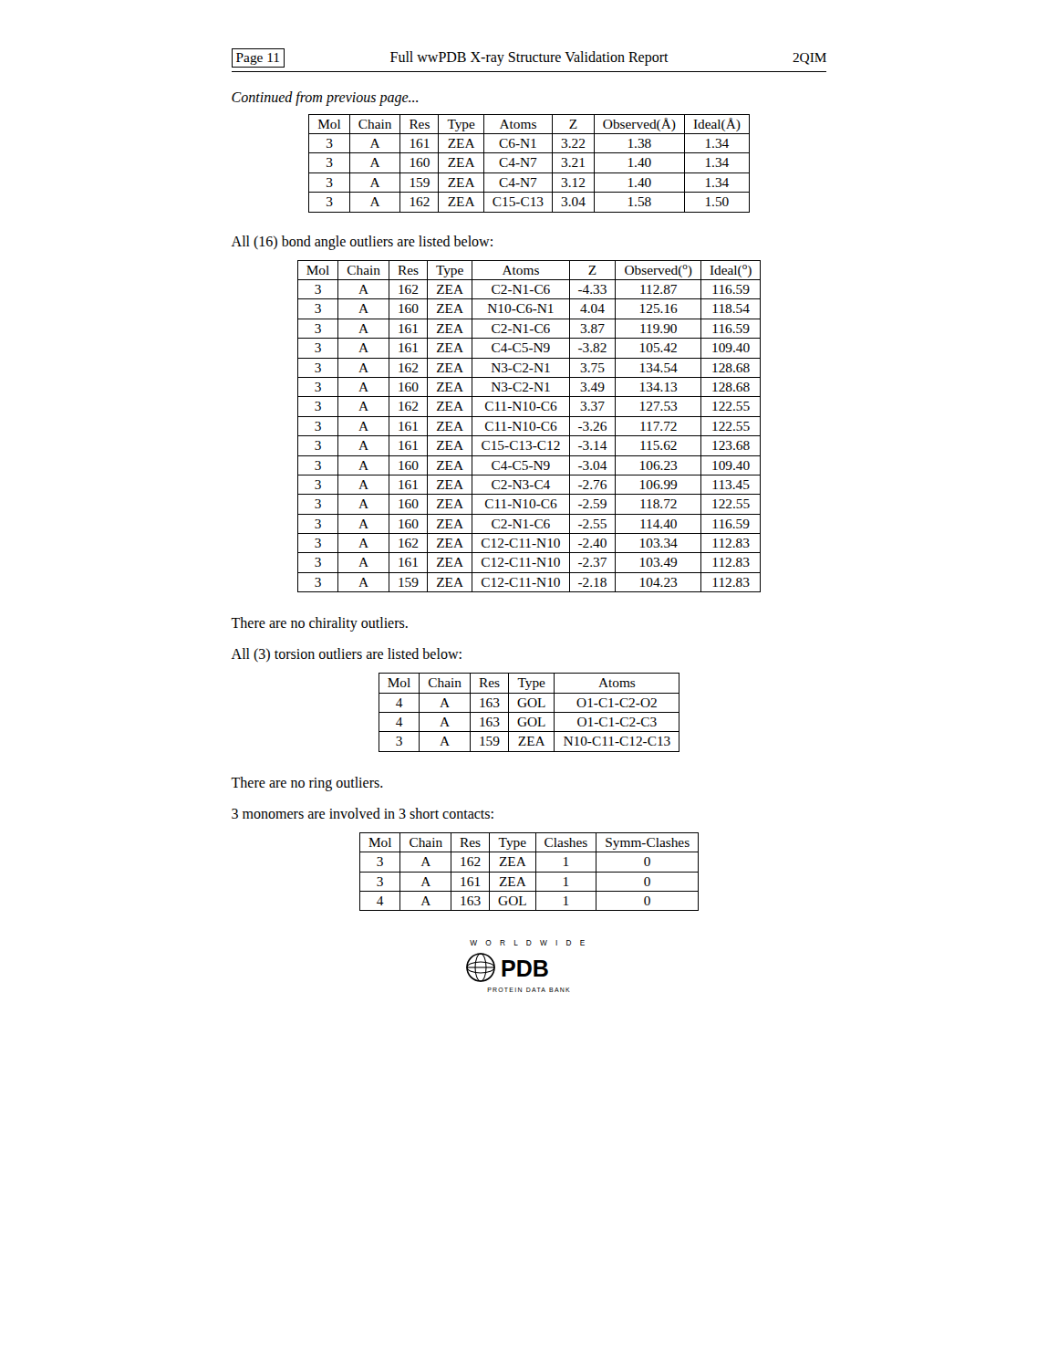Page 11
Full wwPDB X-ray Structure Validation Report
2QIM
Continued from previous page...
| Mol | Chain | Res | Type | Atoms | Z | Observed(Å) | Ideal(Å) |
| --- | --- | --- | --- | --- | --- | --- | --- |
| 3 | A | 161 | ZEA | C6-N1 | 3.22 | 1.38 | 1.34 |
| 3 | A | 160 | ZEA | C4-N7 | 3.21 | 1.40 | 1.34 |
| 3 | A | 159 | ZEA | C4-N7 | 3.12 | 1.40 | 1.34 |
| 3 | A | 162 | ZEA | C15-C13 | 3.04 | 1.58 | 1.50 |
All (16) bond angle outliers are listed below:
| Mol | Chain | Res | Type | Atoms | Z | Observed( o ) | Ideal( o ) |
| --- | --- | --- | --- | --- | --- | --- | --- |
| 3 | A | 162 | ZEA | C2-N1-C6 | -4.33 | 112.87 | 116.59 |
| 3 | A | 160 | ZEA | N10-C6-N1 | 4.04 | 125.16 | 118.54 |
| 3 | A | 161 | ZEA | C2-N1-C6 | 3.87 | 119.90 | 116.59 |
| 3 | A | 161 | ZEA | C4-C5-N9 | -3.82 | 105.42 | 109.40 |
| 3 | A | 162 | ZEA | N3-C2-N1 | 3.75 | 134.54 | 128.68 |
| 3 | A | 160 | ZEA | N3-C2-N1 | 3.49 | 134.13 | 128.68 |
| 3 | A | 162 | ZEA | C11-N10-C6 | 3.37 | 127.53 | 122.55 |
| 3 | A | 161 | ZEA | C11-N10-C6 | -3.26 | 117.72 | 122.55 |
| 3 | A | 161 | ZEA | C15-C13-C12 | -3.14 | 115.62 | 123.68 |
| 3 | A | 160 | ZEA | C4-C5-N9 | -3.04 | 106.23 | 109.40 |
| 3 | A | 161 | ZEA | C2-N3-C4 | -2.76 | 106.99 | 113.45 |
| 3 | A | 160 | ZEA | C11-N10-C6 | -2.59 | 118.72 | 122.55 |
| 3 | A | 160 | ZEA | C2-N1-C6 | -2.55 | 114.40 | 116.59 |
| 3 | A | 162 | ZEA | C12-C11-N10 | -2.40 | 103.34 | 112.83 |
| 3 | A | 161 | ZEA | C12-C11-N10 | -2.37 | 103.49 | 112.83 |
| 3 | A | 159 | ZEA | C12-C11-N10 | -2.18 | 104.23 | 112.83 |
There are no chirality outliers.
All (3) torsion outliers are listed below:
| Mol | Chain | Res | Type | Atoms |
| --- | --- | --- | --- | --- |
| 4 | A | 163 | GOL | O1-C1-C2-O2 |
| 4 | A | 163 | GOL | O1-C1-C2-C3 |
| 3 | A | 159 | ZEA | N10-C11-C12-C13 |
There are no ring outliers.
3 monomers are involved in 3 short contacts:
| Mol | Chain | Res | Type | Clashes | Symm-Clashes |
| --- | --- | --- | --- | --- | --- |
| 3 | A | 162 | ZEA | 1 | 0 |
| 3 | A | 161 | ZEA | 1 | 0 |
| 4 | A | 163 | GOL | 1 | 0 |
W O R L D W I D E
PDB
PROTEIN DATA BANK